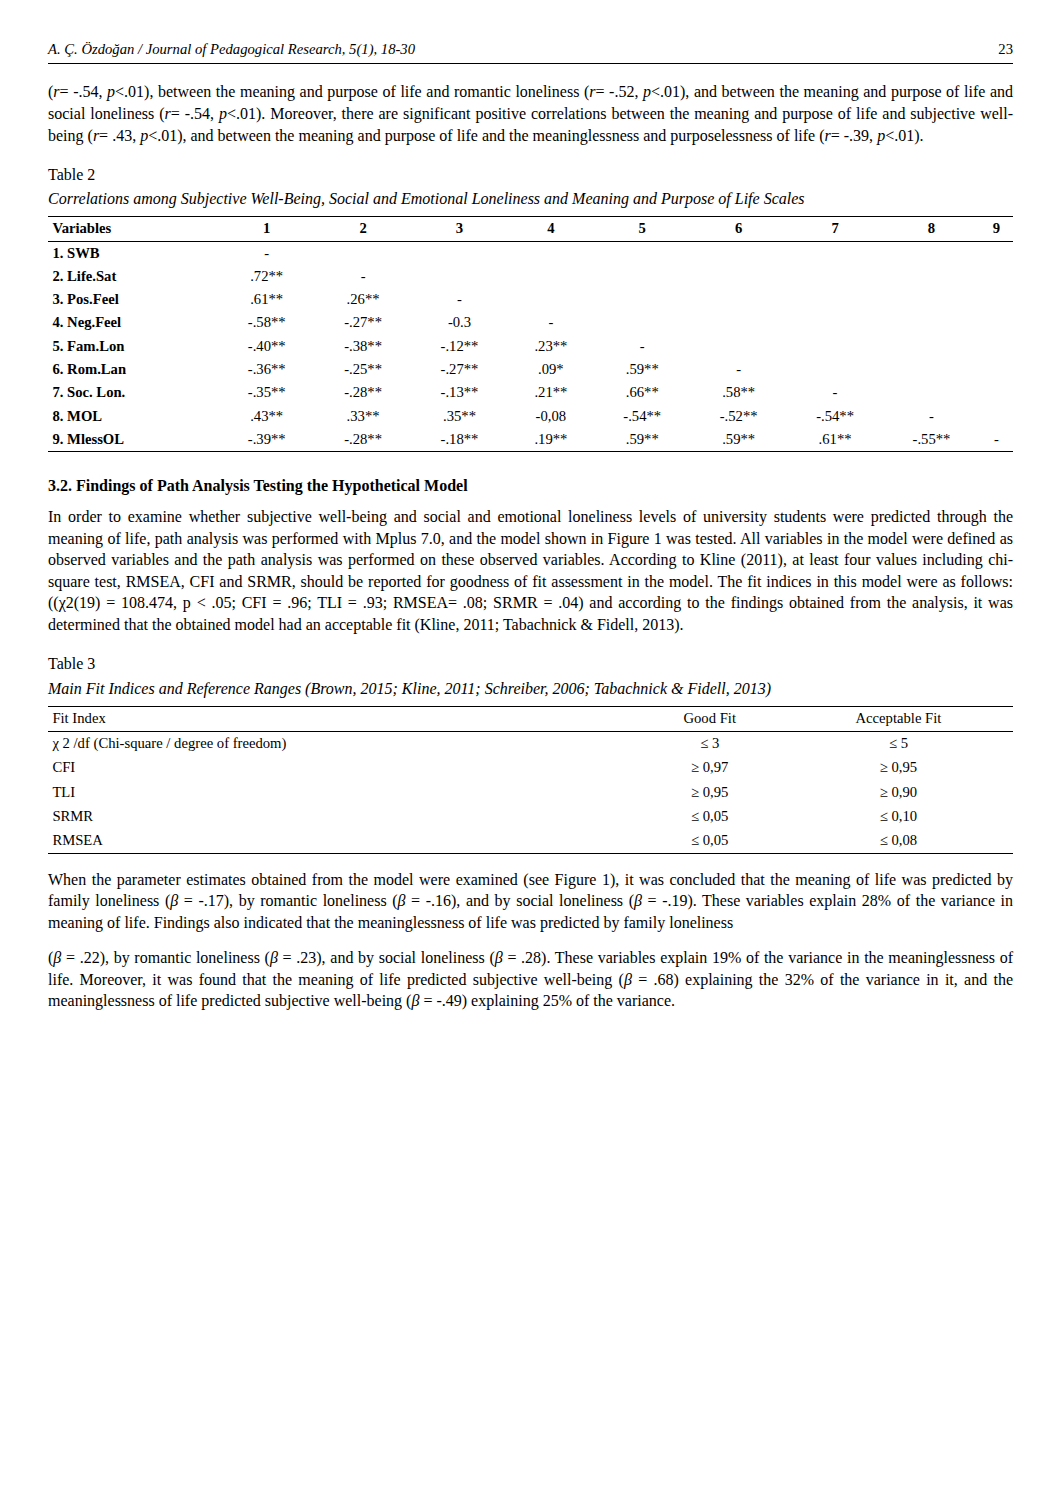A. Ç. Özdoğan / Journal of Pedagogical Research, 5(1), 18-30 23
(r= -.54, p<.01), between the meaning and purpose of life and romantic loneliness (r= -.52, p<.01), and between the meaning and purpose of life and social loneliness (r= -.54, p<.01). Moreover, there are significant positive correlations between the meaning and purpose of life and subjective well-being (r= .43, p<.01), and between the meaning and purpose of life and the meaninglessness and purposelessness of life (r= -.39, p<.01).
Table 2
Correlations among Subjective Well-Being, Social and Emotional Loneliness and Meaning and Purpose of Life Scales
| Variables | 1 | 2 | 3 | 4 | 5 | 6 | 7 | 8 | 9 |
| --- | --- | --- | --- | --- | --- | --- | --- | --- | --- |
| 1. SWB | - | | | | | | | | |
| 2. Life.Sat | .72** | - | | | | | | | |
| 3. Pos.Feel | .61** | .26** | - | | | | | | |
| 4. Neg.Feel | -.58** | -.27** | -0.3 | - | | | | | |
| 5. Fam.Lon | -.40** | -.38** | -.12** | .23** | - | | | | |
| 6. Rom.Lan | -.36** | -.25** | -.27** | .09* | .59** | - | | | |
| 7. Soc. Lon. | -.35** | -.28** | -.13** | .21** | .66** | .58** | - | | |
| 8. MOL | .43** | .33** | .35** | -0,08 | -.54** | -.52** | -.54** | - | |
| 9. MlessOL | -.39** | -.28** | -.18** | .19** | .59** | .59** | .61** | -.55** | - |
3.2. Findings of Path Analysis Testing the Hypothetical Model
In order to examine whether subjective well-being and social and emotional loneliness levels of university students were predicted through the meaning of life, path analysis was performed with Mplus 7.0, and the model shown in Figure 1 was tested. All variables in the model were defined as observed variables and the path analysis was performed on these observed variables. According to Kline (2011), at least four values including chi-square test, RMSEA, CFI and SRMR, should be reported for goodness of fit assessment in the model. The fit indices in this model were as follows: ((χ2(19) = 108.474, p < .05; CFI = .96; TLI = .93; RMSEA= .08; SRMR = .04) and according to the findings obtained from the analysis, it was determined that the obtained model had an acceptable fit (Kline, 2011; Tabachnick & Fidell, 2013).
Table 3
Main Fit Indices and Reference Ranges (Brown, 2015; Kline, 2011; Schreiber, 2006; Tabachnick & Fidell, 2013)
| Fit Index | Good Fit | Acceptable Fit |
| --- | --- | --- |
| χ 2 /df (Chi-square / degree of freedom) | ≤ 3 | ≤ 5 |
| CFI | ≥ 0,97 | ≥ 0,95 |
| TLI | ≥ 0,95 | ≥ 0,90 |
| SRMR | ≤ 0,05 | ≤ 0,10 |
| RMSEA | ≤ 0,05 | ≤ 0,08 |
When the parameter estimates obtained from the model were examined (see Figure 1), it was concluded that the meaning of life was predicted by family loneliness (β = -.17), by romantic loneliness (β = -.16), and by social loneliness (β = -.19). These variables explain 28% of the variance in meaning of life. Findings also indicated that the meaninglessness of life was predicted by family loneliness
(β = .22), by romantic loneliness (β = .23), and by social loneliness (β = .28). These variables explain 19% of the variance in the meaninglessness of life. Moreover, it was found that the meaning of life predicted subjective well-being (β = .68) explaining the 32% of the variance in it, and the meaninglessness of life predicted subjective well-being (β = -.49) explaining 25% of the variance.